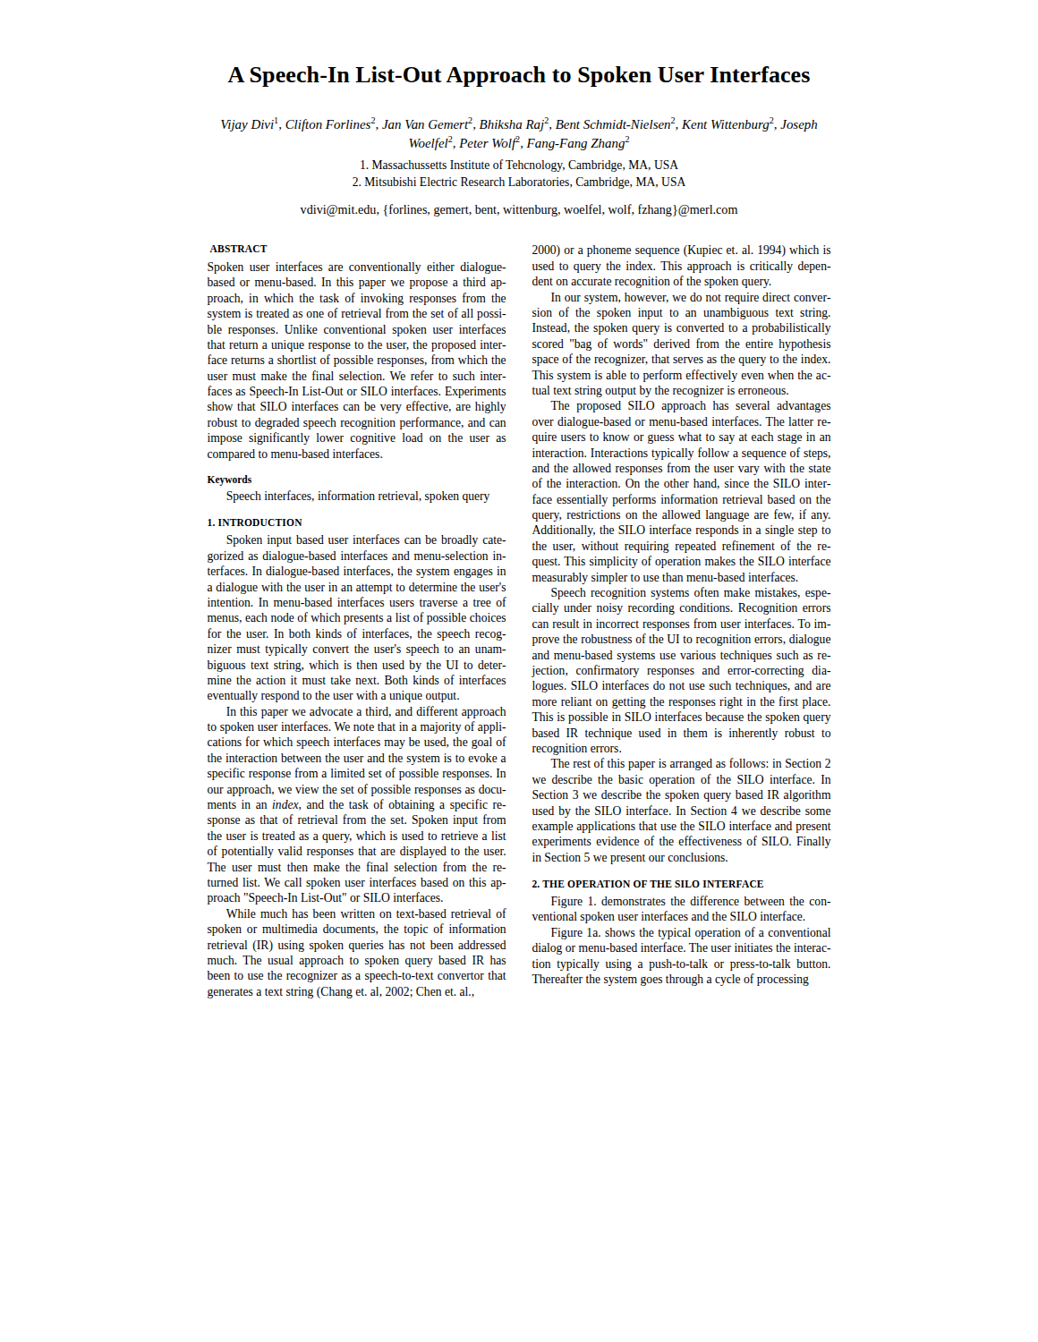A Speech-In List-Out Approach to Spoken User Interfaces
Vijay Divi1, Clifton Forlines2, Jan Van Gemert2, Bhiksha Raj2, Bent Schmidt-Nielsen2, Kent Wittenburg2, Joseph Woelfel2, Peter Wolf2, Fang-Fang Zhang2
1. Massachussetts Institute of Tehcnology, Cambridge, MA, USA
2. Mitsubishi Electric Research Laboratories, Cambridge, MA, USA
vdivi@mit.edu, {forlines, gemert, bent, wittenburg, woelfel, wolf, fzhang}@merl.com
ABSTRACT
Spoken user interfaces are conventionally either dialogue-based or menu-based. In this paper we propose a third approach, in which the task of invoking responses from the system is treated as one of retrieval from the set of all possible responses. Unlike conventional spoken user interfaces that return a unique response to the user, the proposed interface returns a shortlist of possible responses, from which the user must make the final selection. We refer to such interfaces as Speech-In List-Out or SILO interfaces. Experiments show that SILO interfaces can be very effective, are highly robust to degraded speech recognition performance, and can impose significantly lower cognitive load on the user as compared to menu-based interfaces.
Keywords
Speech interfaces, information retrieval, spoken query
1. INTRODUCTION
Spoken input based user interfaces can be broadly categorized as dialogue-based interfaces and menu-selection interfaces. In dialogue-based interfaces, the system engages in a dialogue with the user in an attempt to determine the user's intention. In menu-based interfaces users traverse a tree of menus, each node of which presents a list of possible choices for the user. In both kinds of interfaces, the speech recognizer must typically convert the user's speech to an unambiguous text string, which is then used by the UI to determine the action it must take next. Both kinds of interfaces eventually respond to the user with a unique output.
In this paper we advocate a third, and different approach to spoken user interfaces. We note that in a majority of applications for which speech interfaces may be used, the goal of the interaction between the user and the system is to evoke a specific response from a limited set of possible responses. In our approach, we view the set of possible responses as documents in an index, and the task of obtaining a specific response as that of retrieval from the set. Spoken input from the user is treated as a query, which is used to retrieve a list of potentially valid responses that are displayed to the user. The user must then make the final selection from the returned list. We call spoken user interfaces based on this approach "Speech-In List-Out" or SILO interfaces.
While much has been written on text-based retrieval of spoken or multimedia documents, the topic of information retrieval (IR) using spoken queries has not been addressed much. The usual approach to spoken query based IR has been to use the recognizer as a speech-to-text convertor that generates a text string (Chang et. al, 2002; Chen et. al.,
2000) or a phoneme sequence (Kupiec et. al. 1994) which is used to query the index. This approach is critically dependent on accurate recognition of the spoken query.
In our system, however, we do not require direct conversion of the spoken input to an unambiguous text string. Instead, the spoken query is converted to a probabilistically scored "bag of words" derived from the entire hypothesis space of the recognizer, that serves as the query to the index. This system is able to perform effectively even when the actual text string output by the recognizer is erroneous.
The proposed SILO approach has several advantages over dialogue-based or menu-based interfaces. The latter require users to know or guess what to say at each stage in an interaction. Interactions typically follow a sequence of steps, and the allowed responses from the user vary with the state of the interaction. On the other hand, since the SILO interface essentially performs information retrieval based on the query, restrictions on the allowed language are few, if any. Additionally, the SILO interface responds in a single step to the user, without requiring repeated refinement of the request. This simplicity of operation makes the SILO interface measurably simpler to use than menu-based interfaces.
Speech recognition systems often make mistakes, especially under noisy recording conditions. Recognition errors can result in incorrect responses from user interfaces. To improve the robustness of the UI to recognition errors, dialogue and menu-based systems use various techniques such as rejection, confirmatory responses and error-correcting dialogues. SILO interfaces do not use such techniques, and are more reliant on getting the responses right in the first place. This is possible in SILO interfaces because the spoken query based IR technique used in them is inherently robust to recognition errors.
The rest of this paper is arranged as follows: in Section 2 we describe the basic operation of the SILO interface. In Section 3 we describe the spoken query based IR algorithm used by the SILO interface. In Section 4 we describe some example applications that use the SILO interface and present experiments evidence of the effectiveness of SILO. Finally in Section 5 we present our conclusions.
2. THE OPERATION OF THE SILO INTERFACE
Figure 1. demonstrates the difference between the conventional spoken user interfaces and the SILO interface.
Figure 1a. shows the typical operation of a conventional dialog or menu-based interface. The user initiates the interaction typically using a push-to-talk or press-to-talk button. Thereafter the system goes through a cycle of processing